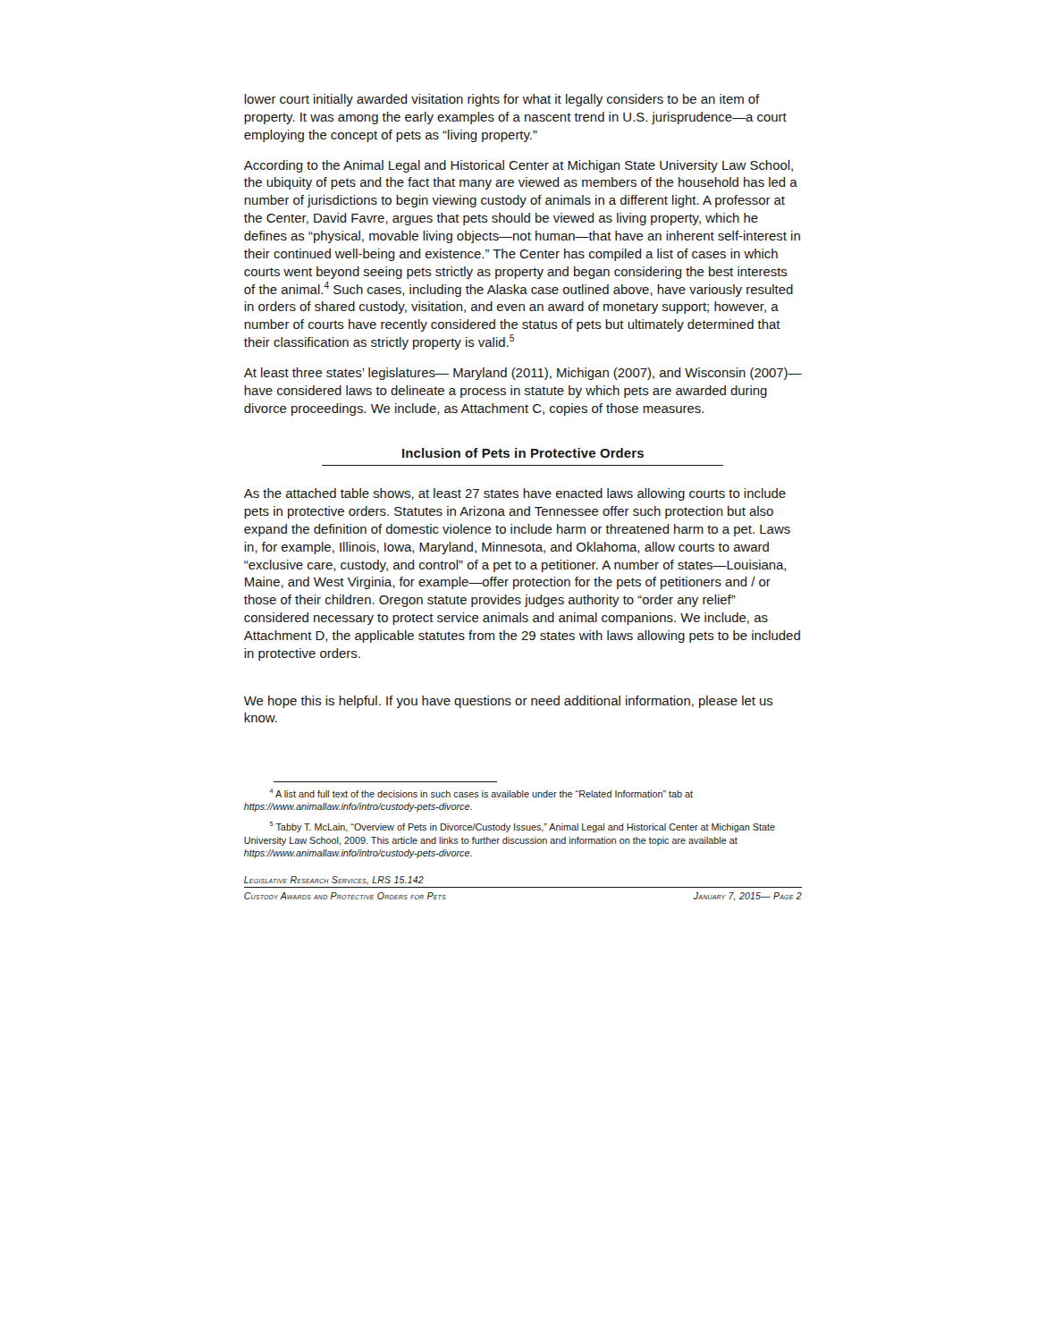lower court initially awarded visitation rights for what it legally considers to be an item of property. It was among the early examples of a nascent trend in U.S. jurisprudence—a court employing the concept of pets as “living property.”
According to the Animal Legal and Historical Center at Michigan State University Law School, the ubiquity of pets and the fact that many are viewed as members of the household has led a number of jurisdictions to begin viewing custody of animals in a different light. A professor at the Center, David Favre, argues that pets should be viewed as living property, which he defines as “physical, movable living objects—not human—that have an inherent self-interest in their continued well-being and existence.” The Center has compiled a list of cases in which courts went beyond seeing pets strictly as property and began considering the best interests of the animal.4 Such cases, including the Alaska case outlined above, have variously resulted in orders of shared custody, visitation, and even an award of monetary support; however, a number of courts have recently considered the status of pets but ultimately determined that their classification as strictly property is valid.5
At least three states’ legislatures— Maryland (2011), Michigan (2007), and Wisconsin (2007)—have considered laws to delineate a process in statute by which pets are awarded during divorce proceedings. We include, as Attachment C, copies of those measures.
Inclusion of Pets in Protective Orders
As the attached table shows, at least 27 states have enacted laws allowing courts to include pets in protective orders. Statutes in Arizona and Tennessee offer such protection but also expand the definition of domestic violence to include harm or threatened harm to a pet. Laws in, for example, Illinois, Iowa, Maryland, Minnesota, and Oklahoma, allow courts to award “exclusive care, custody, and control” of a pet to a petitioner. A number of states—Louisiana, Maine, and West Virginia, for example—offer protection for the pets of petitioners and / or those of their children. Oregon statute provides judges authority to “order any relief” considered necessary to protect service animals and animal companions. We include, as Attachment D, the applicable statutes from the 29 states with laws allowing pets to be included in protective orders.
We hope this is helpful. If you have questions or need additional information, please let us know.
4 A list and full text of the decisions in such cases is available under the “Related Information” tab at https://www.animallaw.info/intro/custody-pets-divorce.
5 Tabby T. McLain, “Overview of Pets in Divorce/Custody Issues,” Animal Legal and Historical Center at Michigan State University Law School, 2009. This article and links to further discussion and information on the topic are available at https://www.animallaw.info/intro/custody-pets-divorce.
Legislative Research Services, LRS 15.142
Custody Awards and Protective Orders for Pets January 7, 2015— Page 2